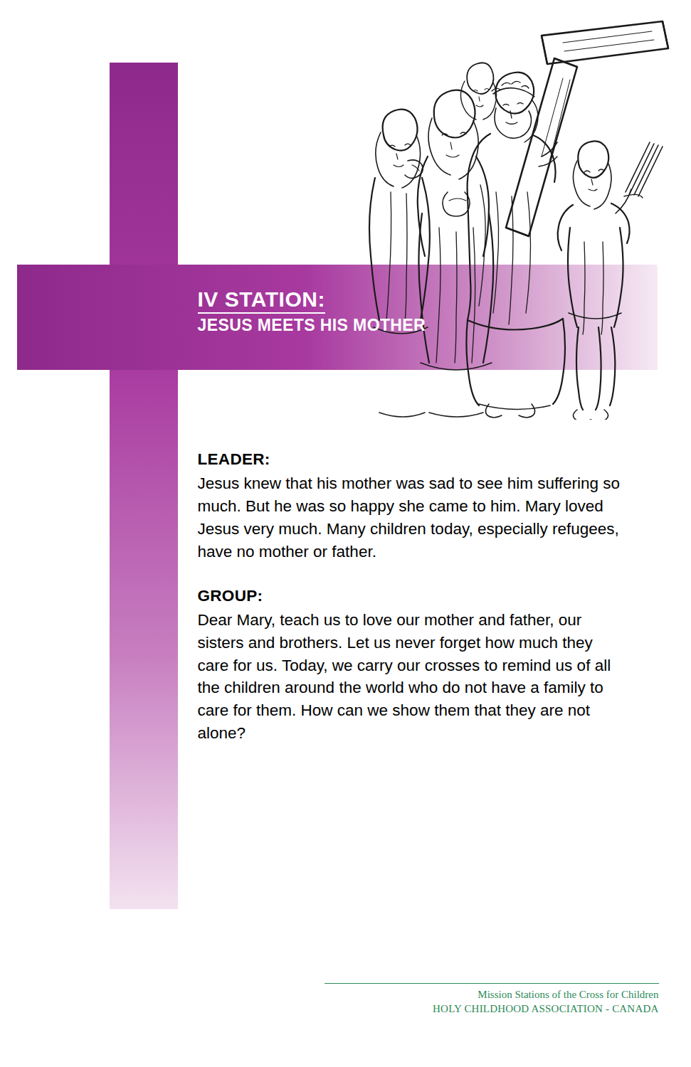IV STATION: JESUS MEETS HIS MOTHER
LEADER:
Jesus knew that his mother was sad to see him suffering so much. But he was so happy she came to him. Mary loved Jesus very much. Many children today, especially refugees, have no mother or father.
GROUP:
Dear Mary, teach us to love our mother and father, our sisters and brothers. Let us never forget how much they care for us. Today, we carry our crosses to remind us of all the children around the world who do not have a family to care for them. How can we show them that they are not alone?
Mission Stations of the Cross for Children
HOLY CHILDHOOD ASSOCIATION - CANADA